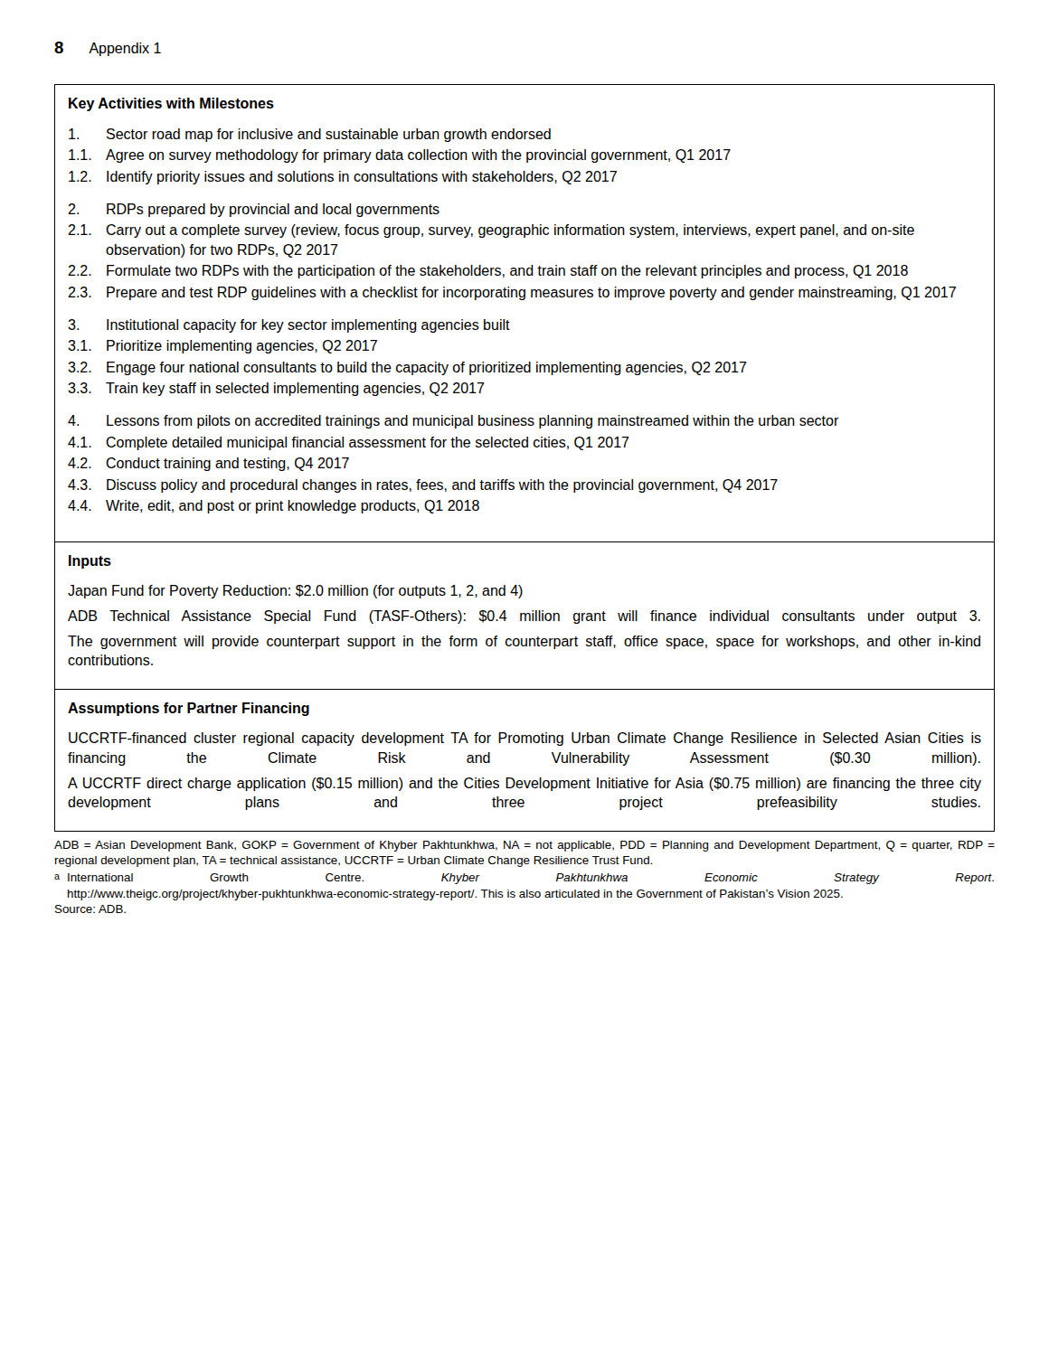8 Appendix 1
Key Activities with Milestones
1. Sector road map for inclusive and sustainable urban growth endorsed
1.1. Agree on survey methodology for primary data collection with the provincial government, Q1 2017
1.2. Identify priority issues and solutions in consultations with stakeholders, Q2 2017
2. RDPs prepared by provincial and local governments
2.1. Carry out a complete survey (review, focus group, survey, geographic information system, interviews, expert panel, and on-site observation) for two RDPs, Q2 2017
2.2. Formulate two RDPs with the participation of the stakeholders, and train staff on the relevant principles and process, Q1 2018
2.3. Prepare and test RDP guidelines with a checklist for incorporating measures to improve poverty and gender mainstreaming, Q1 2017
3. Institutional capacity for key sector implementing agencies built
3.1. Prioritize implementing agencies, Q2 2017
3.2. Engage four national consultants to build the capacity of prioritized implementing agencies, Q2 2017
3.3. Train key staff in selected implementing agencies, Q2 2017
4. Lessons from pilots on accredited trainings and municipal business planning mainstreamed within the urban sector
4.1. Complete detailed municipal financial assessment for the selected cities, Q1 2017
4.2. Conduct training and testing, Q4 2017
4.3. Discuss policy and procedural changes in rates, fees, and tariffs with the provincial government, Q4 2017
4.4. Write, edit, and post or print knowledge products, Q1 2018
Inputs
Japan Fund for Poverty Reduction: $2.0 million (for outputs 1, 2, and 4)
ADB Technical Assistance Special Fund (TASF-Others): $0.4 million grant will finance individual consultants under output 3.
The government will provide counterpart support in the form of counterpart staff, office space, space for workshops, and other in-kind contributions.
Assumptions for Partner Financing
UCCRTF-financed cluster regional capacity development TA for Promoting Urban Climate Change Resilience in Selected Asian Cities is financing the Climate Risk and Vulnerability Assessment ($0.30 million).
A UCCRTF direct charge application ($0.15 million) and the Cities Development Initiative for Asia ($0.75 million) are financing the three city development plans and three project prefeasibility studies.
ADB = Asian Development Bank, GOKP = Government of Khyber Pakhtunkhwa, NA = not applicable, PDD = Planning and Development Department, Q = quarter, RDP = regional development plan, TA = technical assistance, UCCRTF = Urban Climate Change Resilience Trust Fund.
a International Growth Centre. Khyber Pakhtunkhwa Economic Strategy Report. http://www.theigc.org/project/khyber-pukhtunkhwa-economic-strategy-report/. This is also articulated in the Government of Pakistan’s Vision 2025.
Source: ADB.